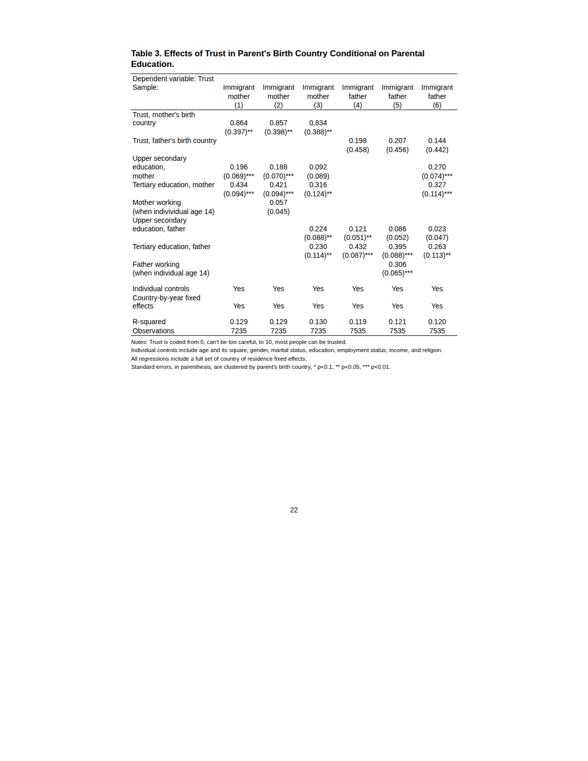Table 3. Effects of Trust in Parent's Birth Country Conditional on Parental Education.
| Dependent variable: Trust |
| Sample: | Immigrant | Immigrant | Immigrant | Immigrant | Immigrant | Immigrant |
| | mother | mother | mother | father | father | father |
| | (1) | (2) | (3) | (4) | (5) | (6) |
| Trust, mother's birth country | 0.864 | 0.857 | 0.834 | | | |
| | (0.397)** | (0.398)** | (0.388)** | | | |
| Trust, father's birth country | | | | 0.198 | 0.207 | 0.144 |
| | | | | (0.458) | (0.456) | (0.442) |
| Upper secondary education, | 0.196 | 0.188 | 0.092 | | | 0.270 |
| mother | (0.069)*** | (0.070)*** | (0.089) | | | (0.074)*** |
| Tertiary education, mother | 0.434 | 0.421 | 0.316 | | | 0.327 |
| | (0.094)*** | (0.094)*** | (0.124)** | | | (0.114)*** |
| Mother working | | 0.057 | | | | |
| (when indivividual age 14) | | (0.045) | | | | |
| Upper secondary education, father | | | 0.224 | 0.121 | 0.086 | 0.023 |
| | | | (0.088)** | (0.051)** | (0.052) | (0.047) |
| Tertiary education, father | | | 0.230 | 0.432 | 0.395 | 0.263 |
| | | | (0.114)** | (0.087)*** | (0.088)*** | (0.113)** |
| Father working | | | | | 0.306 | |
| (when individual age 14) | | | | | (0.065)*** | |
| Individual controls | Yes | Yes | Yes | Yes | Yes | Yes |
| Country-by-year fixed effects | Yes | Yes | Yes | Yes | Yes | Yes |
| R-squared | 0.129 | 0.129 | 0.130 | 0.119 | 0.121 | 0.120 |
| Observations | 7235 | 7235 | 7235 | 7535 | 7535 | 7535 |
Notes: Trust is coded from 0, can't be too careful, to 10, most people can be trusted.
Individual controls include age and its square, gender, marital status, education, employment status, income, and religion.
All regressions include a full set of country of residence fixed effects.
Standard errors, in parenthesis, are clustered by parent's birth country, * p<0.1, ** p<0.05, *** p<0.01.
22